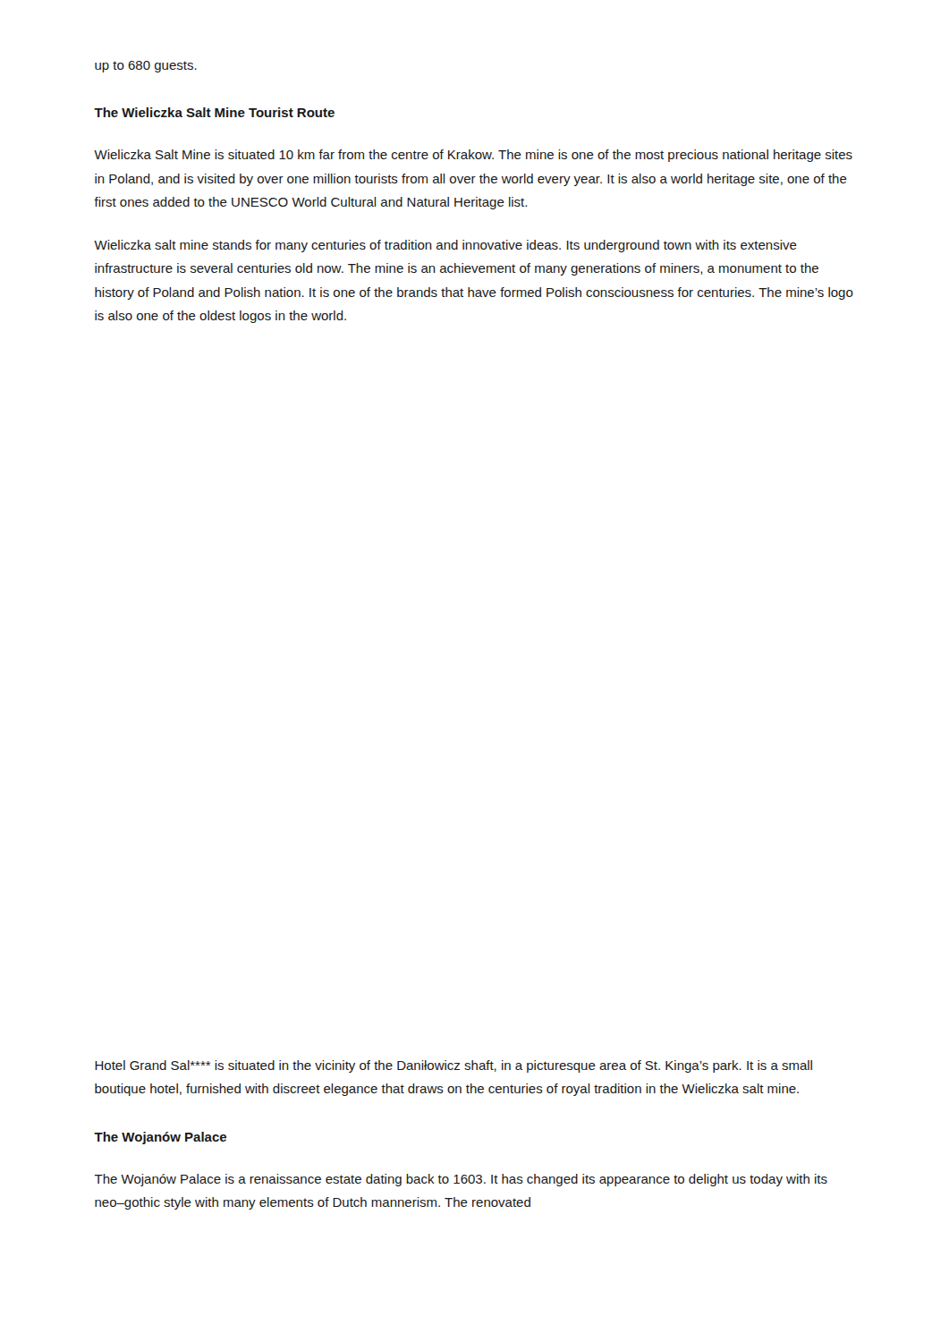up to 680 guests.
The Wieliczka Salt Mine Tourist Route
Wieliczka Salt Mine is situated 10 km far from the centre of Krakow. The mine is one of the most precious national heritage sites in Poland, and is visited by over one million tourists from all over the world every year. It is also a world heritage site, one of the first ones added to the UNESCO World Cultural and Natural Heritage list.
Wieliczka salt mine stands for many centuries of tradition and innovative ideas. Its underground town with its extensive infrastructure is several centuries old now. The mine is an achievement of many generations of miners, a monument to the history of Poland and Polish nation. It is one of the brands that have formed Polish consciousness for centuries. The mine’s logo is also one of the oldest logos in the world.
Hotel Grand Sal**** is situated in the vicinity of the Daniłowicz shaft, in a picturesque area of St. Kinga’s park. It is a small boutique hotel, furnished with discreet elegance that draws on the centuries of royal tradition in the Wieliczka salt mine.
The Wojanów Palace
The Wojanów Palace is a renaissance estate dating back to 1603. It has changed its appearance to delight us today with its neo–gothic style with many elements of Dutch mannerism. The renovated